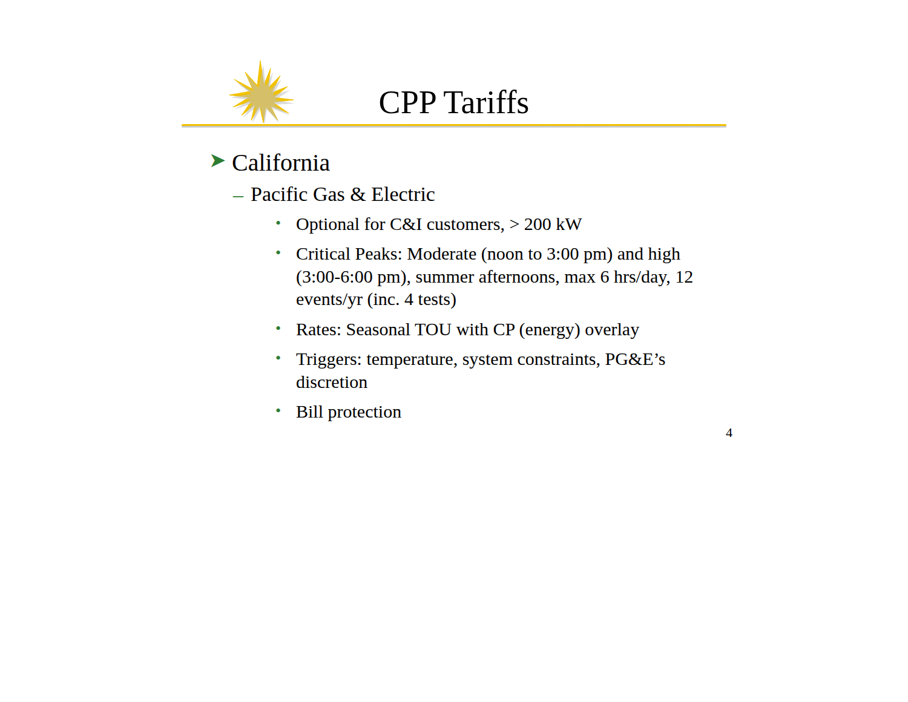CPP Tariffs
➤California
–Pacific Gas & Electric
Optional for C&I customers, > 200 kW
Critical Peaks: Moderate (noon to 3:00 pm) and high (3:00-6:00 pm), summer afternoons, max 6 hrs/day, 12 events/yr (inc. 4 tests)
Rates: Seasonal TOU with CP (energy) overlay
Triggers: temperature, system constraints, PG&E’s discretion
Bill protection
4